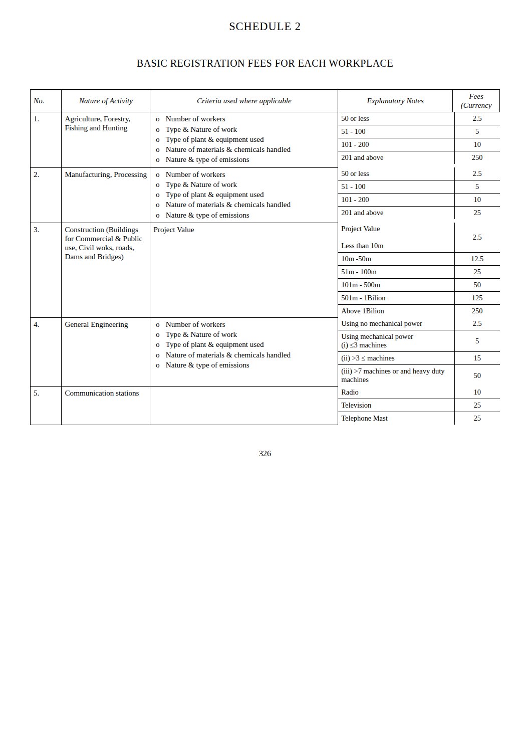SCHEDULE 2
BASIC REGISTRATION FEES FOR EACH WORKPLACE
| No. | Nature of Activity | Criteria used where applicable | Explanatory Notes | Fees (Currency |
| --- | --- | --- | --- | --- |
| 1. | Agriculture, Forestry, Fishing and Hunting | Number of workers Type & Nature of work Type of plant & equipment used Nature of materials & chemicals handled Nature & type of emissions | / 50 or less / 2.5 / / 51 - 100 / 5 / / 101 - 200 / 10 / / 201 and above / 250 / |
| 2. | Manufacturing, Processing | Number of workers Type & Nature of work Type of plant & equipment used Nature of materials & chemicals handled Nature & type of emissions | / 50 or less / 2.5 / / 51 - 100 / 5 / / 101 - 200 / 10 / / 201 and above / 25 / |
| 3. | Construction (Buildings for Commercial & Public use, Civil woks, roads, Dams and Bridges) | Project Value | / Project Value Less than 10m / 2.5 / / 10m -50m / 12.5 / / 51m - 100m / 25 / / 101m - 500m / 50 / / 501m - 1Bilion / 125 / / Above 1Bilion / 250 / |
| 4. | General Engineering | Number of workers Type & Nature of work Type of plant & equipment used Nature of materials & chemicals handled Nature & type of emissions | / Using no mechanical power / 2.5 / / Using mechanical power (i) ≤3 machines / 5 / / (ii) >3 ≤ machines / 15 / / (iii) >7 machines or and heavy duty machines / 50 / |
| 5. | Communication stations | | / Radio / 10 / / Television / 25 / / Telephone Mast / 25 / |
326